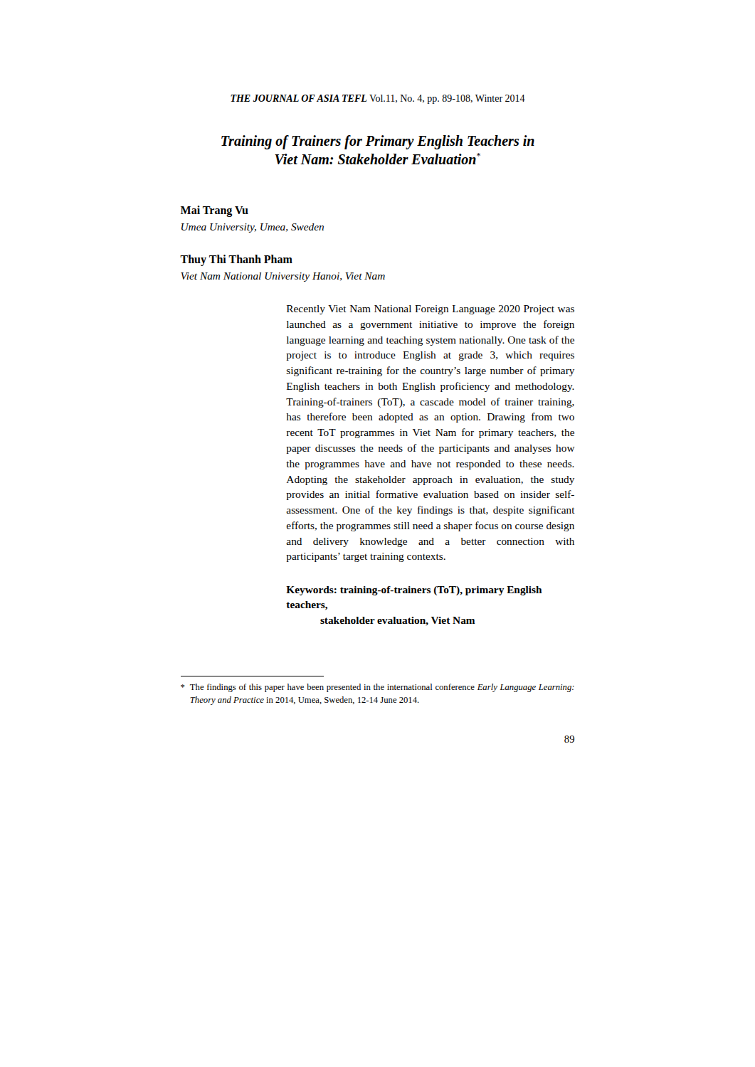THE JOURNAL OF ASIA TEFL Vol.11, No. 4, pp. 89-108, Winter 2014
Training of Trainers for Primary English Teachers in
Viet Nam: Stakeholder Evaluation*
Mai Trang Vu
Umea University, Umea, Sweden
Thuy Thi Thanh Pham
Viet Nam National University Hanoi, Viet Nam
Recently Viet Nam National Foreign Language 2020 Project was launched as a government initiative to improve the foreign language learning and teaching system nationally. One task of the project is to introduce English at grade 3, which requires significant re-training for the country’s large number of primary English teachers in both English proficiency and methodology. Training-of-trainers (ToT), a cascade model of trainer training, has therefore been adopted as an option. Drawing from two recent ToT programmes in Viet Nam for primary teachers, the paper discusses the needs of the participants and analyses how the programmes have and have not responded to these needs. Adopting the stakeholder approach in evaluation, the study provides an initial formative evaluation based on insider self-assessment. One of the key findings is that, despite significant efforts, the programmes still need a shaper focus on course design and delivery knowledge and a better connection with participants’ target training contexts.
Keywords: training-of-trainers (ToT), primary English teachers,stakeholder evaluation, Viet Nam
* The findings of this paper have been presented in the international conference Early Language Learning: Theory and Practice in 2014, Umea, Sweden, 12-14 June 2014.
89